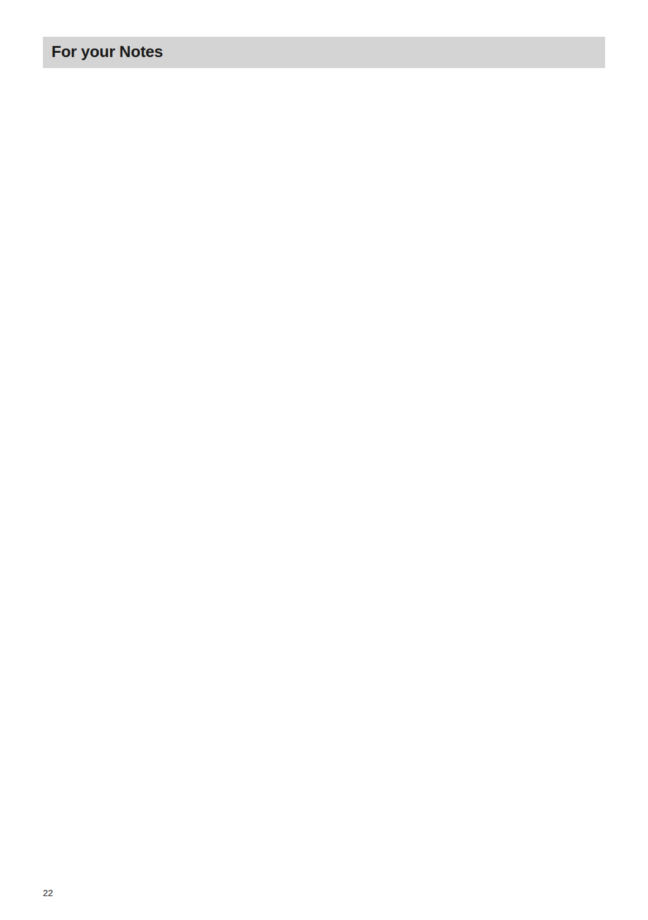For your Notes
22